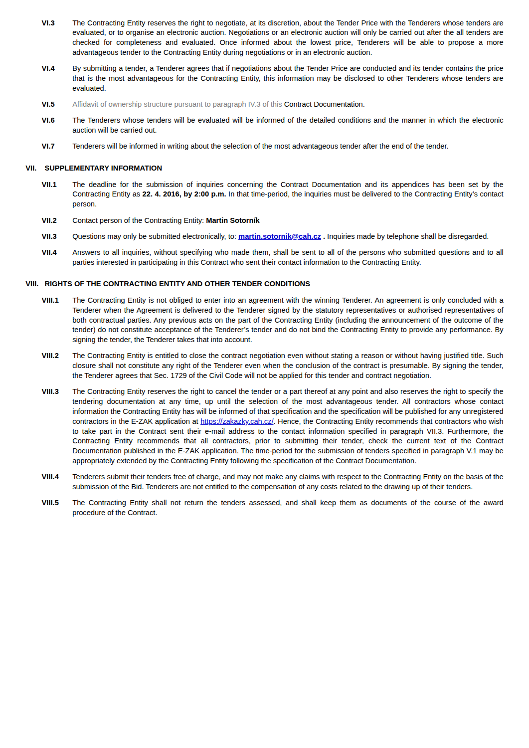VI.3
The Contracting Entity reserves the right to negotiate, at its discretion, about the Tender Price with the Tenderers whose tenders are evaluated, or to organise an electronic auction. Negotiations or an electronic auction will only be carried out after the all tenders are checked for completeness and evaluated. Once informed about the lowest price, Tenderers will be able to propose a more advantageous tender to the Contracting Entity during negotiations or in an electronic auction.
VI.4
By submitting a tender, a Tenderer agrees that if negotiations about the Tender Price are conducted and its tender contains the price that is the most advantageous for the Contracting Entity, this information may be disclosed to other Tenderers whose tenders are evaluated.
VI.5
Affidavit of ownership structure pursuant to paragraph IV.3 of this Contract Documentation.
VI.6
The Tenderers whose tenders will be evaluated will be informed of the detailed conditions and the manner in which the electronic auction will be carried out.
VI.7
Tenderers will be informed in writing about the selection of the most advantageous tender after the end of the tender.
VII. SUPPLEMENTARY INFORMATION
VII.1
The deadline for the submission of inquiries concerning the Contract Documentation and its appendices has been set by the Contracting Entity as 22. 4. 2016, by 2:00 p.m. In that time-period, the inquiries must be delivered to the Contracting Entity’s contact person.
VII.2
Contact person of the Contracting Entity: Martin Sotorník
VII.3
Questions may only be submitted electronically, to: martin.sotornik@cah.cz . Inquiries made by telephone shall be disregarded.
VII.4
Answers to all inquiries, without specifying who made them, shall be sent to all of the persons who submitted questions and to all parties interested in participating in this Contract who sent their contact information to the Contracting Entity.
VIII. RIGHTS OF THE CONTRACTING ENTITY AND OTHER TENDER CONDITIONS
VIII.1
The Contracting Entity is not obliged to enter into an agreement with the winning Tenderer. An agreement is only concluded with a Tenderer when the Agreement is delivered to the Tenderer signed by the statutory representatives or authorised representatives of both contractual parties. Any previous acts on the part of the Contracting Entity (including the announcement of the outcome of the tender) do not constitute acceptance of the Tenderer’s tender and do not bind the Contracting Entity to provide any performance. By signing the tender, the Tenderer takes that into account.
VIII.2
The Contracting Entity is entitled to close the contract negotiation even without stating a reason or without having justified title. Such closure shall not constitute any right of the Tenderer even when the conclusion of the contract is presumable. By signing the tender, the Tenderer agrees that Sec. 1729 of the Civil Code will not be applied for this tender and contract negotiation.
VIII.3
The Contracting Entity reserves the right to cancel the tender or a part thereof at any point and also reserves the right to specify the tendering documentation at any time, up until the selection of the most advantageous tender. All contractors whose contact information the Contracting Entity has will be informed of that specification and the specification will be published for any unregistered contractors in the E-ZAK application at https://zakazky.cah.cz/. Hence, the Contracting Entity recommends that contractors who wish to take part in the Contract sent their e-mail address to the contact information specified in paragraph VII.3. Furthermore, the Contracting Entity recommends that all contractors, prior to submitting their tender, check the current text of the Contract Documentation published in the E-ZAK application. The time-period for the submission of tenders specified in paragraph V.1 may be appropriately extended by the Contracting Entity following the specification of the Contract Documentation.
VIII.4
Tenderers submit their tenders free of charge, and may not make any claims with respect to the Contracting Entity on the basis of the submission of the Bid. Tenderers are not entitled to the compensation of any costs related to the drawing up of their tenders.
VIII.5
The Contracting Entity shall not return the tenders assessed, and shall keep them as documents of the course of the award procedure of the Contract.